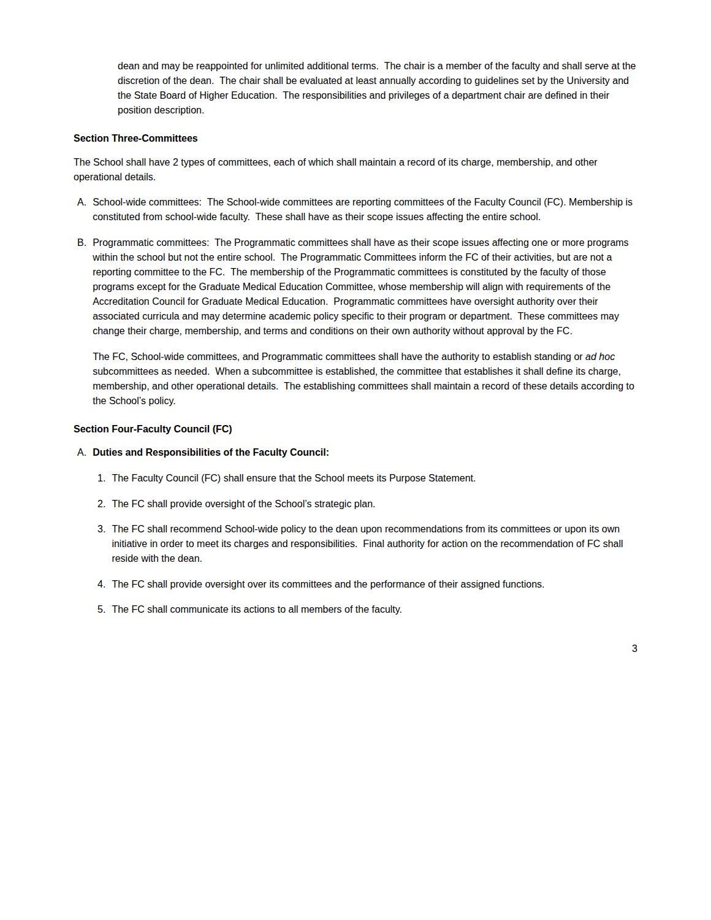dean and may be reappointed for unlimited additional terms. The chair is a member of the faculty and shall serve at the discretion of the dean. The chair shall be evaluated at least annually according to guidelines set by the University and the State Board of Higher Education. The responsibilities and privileges of a department chair are defined in their position description.
Section Three-Committees
The School shall have 2 types of committees, each of which shall maintain a record of its charge, membership, and other operational details.
School-wide committees: The School-wide committees are reporting committees of the Faculty Council (FC). Membership is constituted from school-wide faculty. These shall have as their scope issues affecting the entire school.
Programmatic committees: The Programmatic committees shall have as their scope issues affecting one or more programs within the school but not the entire school. The Programmatic Committees inform the FC of their activities, but are not a reporting committee to the FC. The membership of the Programmatic committees is constituted by the faculty of those programs except for the Graduate Medical Education Committee, whose membership will align with requirements of the Accreditation Council for Graduate Medical Education. Programmatic committees have oversight authority over their associated curricula and may determine academic policy specific to their program or department. These committees may change their charge, membership, and terms and conditions on their own authority without approval by the FC.
The FC, School-wide committees, and Programmatic committees shall have the authority to establish standing or ad hoc subcommittees as needed. When a subcommittee is established, the committee that establishes it shall define its charge, membership, and other operational details. The establishing committees shall maintain a record of these details according to the School’s policy.
Section Four-Faculty Council (FC)
Duties and Responsibilities of the Faculty Council:
The Faculty Council (FC) shall ensure that the School meets its Purpose Statement.
The FC shall provide oversight of the School’s strategic plan.
The FC shall recommend School-wide policy to the dean upon recommendations from its committees or upon its own initiative in order to meet its charges and responsibilities. Final authority for action on the recommendation of FC shall reside with the dean.
The FC shall provide oversight over its committees and the performance of their assigned functions.
The FC shall communicate its actions to all members of the faculty.
3